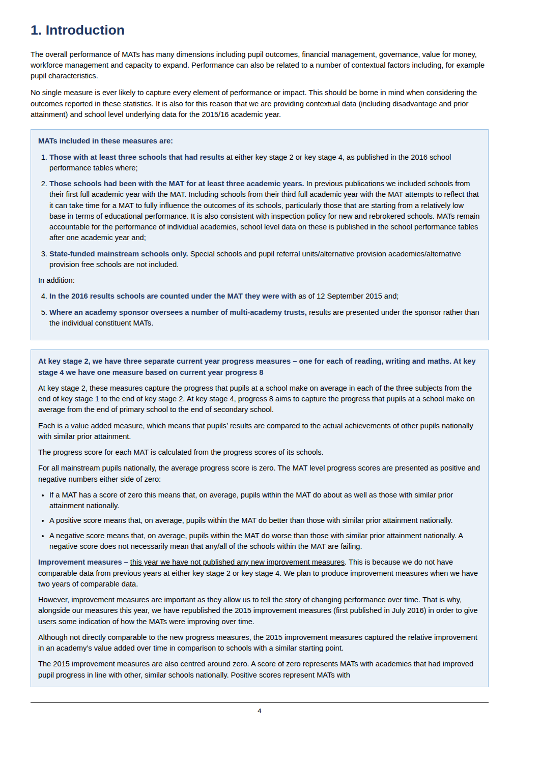1. Introduction
The overall performance of MATs has many dimensions including pupil outcomes, financial management, governance, value for money, workforce management and capacity to expand. Performance can also be related to a number of contextual factors including, for example pupil characteristics.
No single measure is ever likely to capture every element of performance or impact. This should be borne in mind when considering the outcomes reported in these statistics. It is also for this reason that we are providing contextual data (including disadvantage and prior attainment) and school level underlying data for the 2015/16 academic year.
MATs included in these measures are:
Those with at least three schools that had results at either key stage 2 or key stage 4, as published in the 2016 school performance tables where;
Those schools had been with the MAT for at least three academic years. In previous publications we included schools from their first full academic year with the MAT. Including schools from their third full academic year with the MAT attempts to reflect that it can take time for a MAT to fully influence the outcomes of its schools, particularly those that are starting from a relatively low base in terms of educational performance. It is also consistent with inspection policy for new and rebrokered schools. MATs remain accountable for the performance of individual academies, school level data on these is published in the school performance tables after one academic year and;
State-funded mainstream schools only. Special schools and pupil referral units/alternative provision academies/alternative provision free schools are not included.
In addition:
In the 2016 results schools are counted under the MAT they were with as of 12 September 2015 and;
Where an academy sponsor oversees a number of multi-academy trusts, results are presented under the sponsor rather than the individual constituent MATs.
At key stage 2, we have three separate current year progress measures – one for each of reading, writing and maths. At key stage 4 we have one measure based on current year progress 8
At key stage 2, these measures capture the progress that pupils at a school make on average in each of the three subjects from the end of key stage 1 to the end of key stage 2. At key stage 4, progress 8 aims to capture the progress that pupils at a school make on average from the end of primary school to the end of secondary school.
Each is a value added measure, which means that pupils’ results are compared to the actual achievements of other pupils nationally with similar prior attainment.
The progress score for each MAT is calculated from the progress scores of its schools.
For all mainstream pupils nationally, the average progress score is zero. The MAT level progress scores are presented as positive and negative numbers either side of zero:
If a MAT has a score of zero this means that, on average, pupils within the MAT do about as well as those with similar prior attainment nationally.
A positive score means that, on average, pupils within the MAT do better than those with similar prior attainment nationally.
A negative score means that, on average, pupils within the MAT do worse than those with similar prior attainment nationally. A negative score does not necessarily mean that any/all of the schools within the MAT are failing.
Improvement measures – this year we have not published any new improvement measures. This is because we do not have comparable data from previous years at either key stage 2 or key stage 4. We plan to produce improvement measures when we have two years of comparable data.
However, improvement measures are important as they allow us to tell the story of changing performance over time. That is why, alongside our measures this year, we have republished the 2015 improvement measures (first published in July 2016) in order to give users some indication of how the MATs were improving over time.
Although not directly comparable to the new progress measures, the 2015 improvement measures captured the relative improvement in an academy’s value added over time in comparison to schools with a similar starting point.
The 2015 improvement measures are also centred around zero. A score of zero represents MATs with academies that had improved pupil progress in line with other, similar schools nationally. Positive scores represent MATs with
4